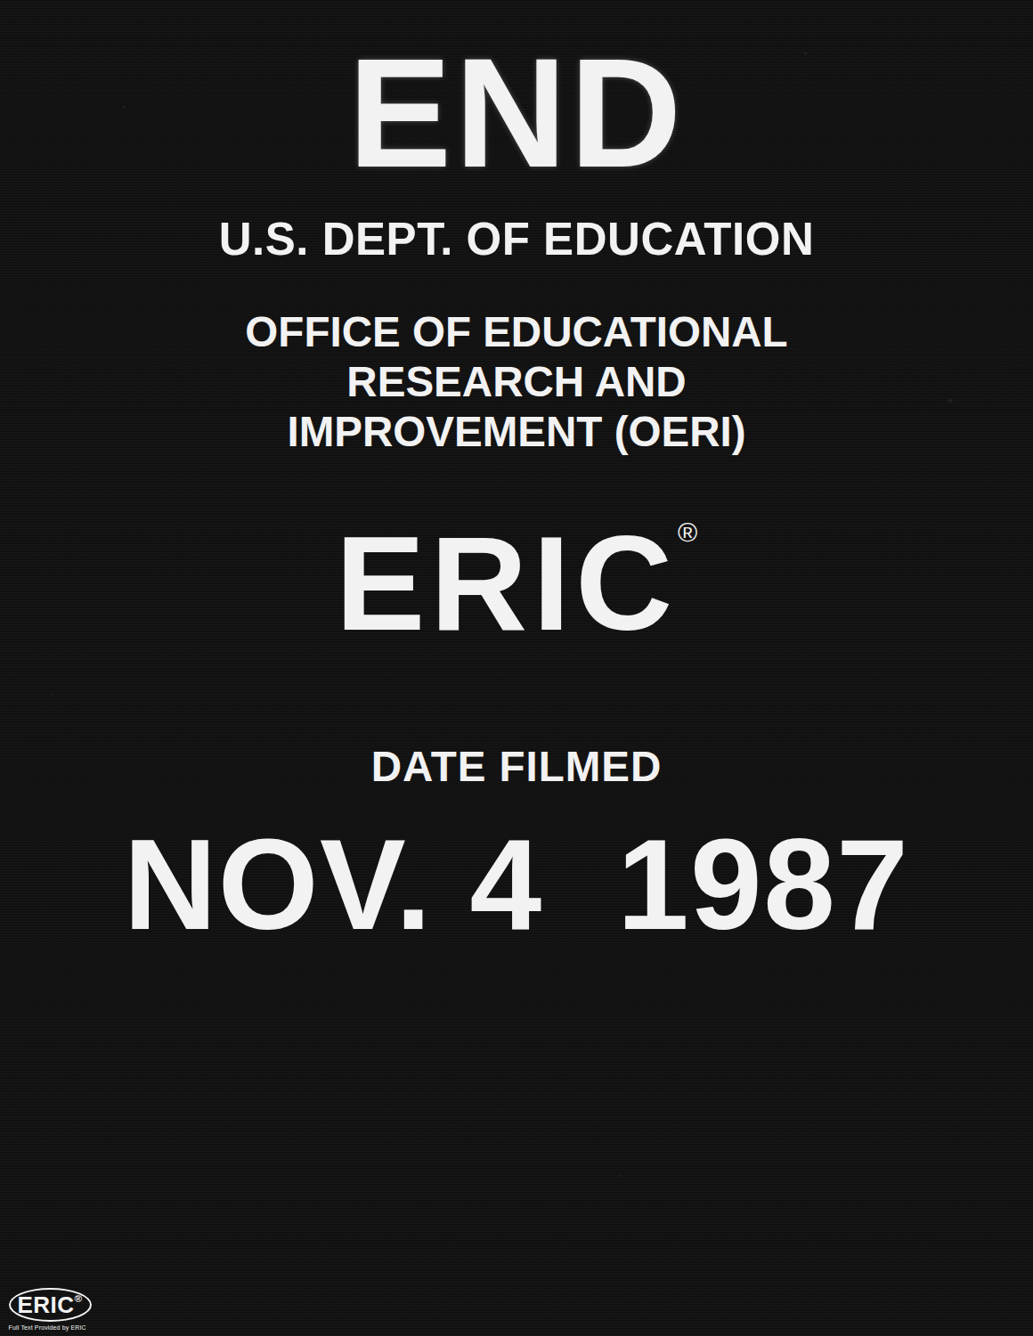END
U.S. DEPT. OF EDUCATION
OFFICE OF EDUCATIONAL RESEARCH AND IMPROVEMENT (OERI)
ERIC®
DATE FILMED
NOV. 4 1987
ERIC® Full Text Provided by ERIC